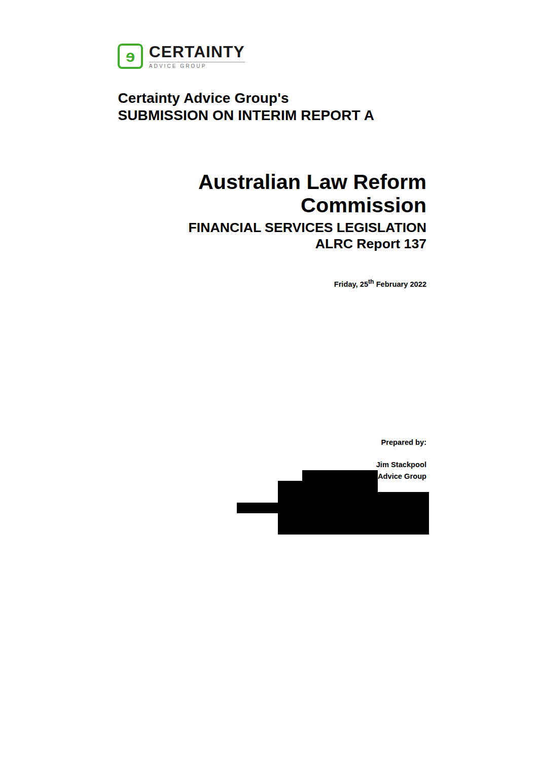e
CERTAINTY ADVICE GROUP
Certainty Advice Group's SUBMISSION ON INTERIM REPORT A
Australian Law Reform Commission FINANCIAL SERVICES LEGISLATION ALRC Report 137
Friday, 25th February 2022
Prepared by: Jim Stackpool
Certainty Advice Group